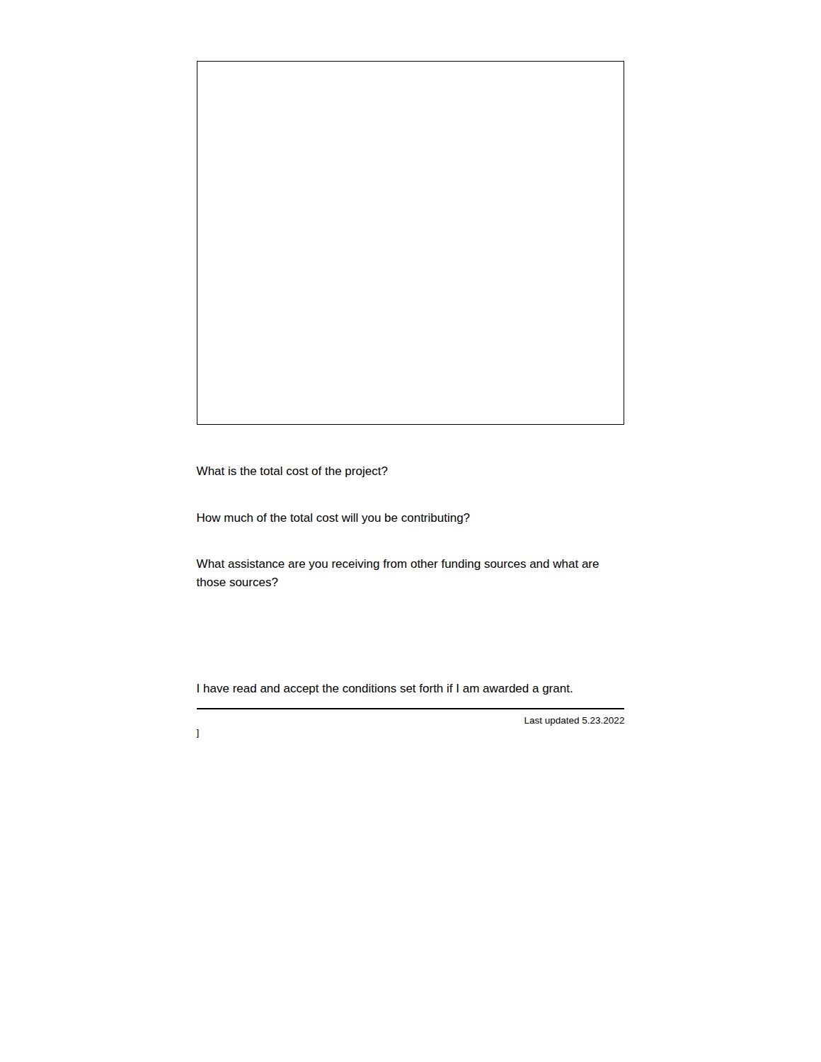What is the total cost of the project?
How much of the total cost will you be contributing?
What assistance are you receiving from other funding sources and what are those sources?
I have read and accept the conditions set forth if I am awarded a grant.
Last updated 5.23.2022
]